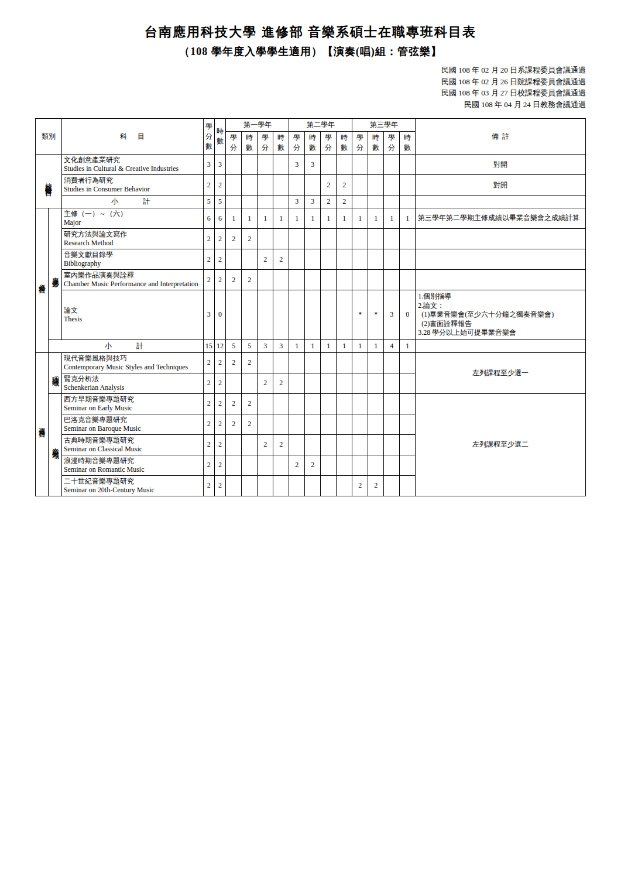台南應用科技大學 進修部 音樂系碩士在職專班科目表
（108 學年度入學學生適用）【演奏(唱)組：管弦樂】
民國 108 年 02 月 20 日系課程委員會議通過
民國 108 年 02 月 26 日院課程委員會議通過
民國 108 年 03 月 27 日校課程委員會議通過
民國 108 年 04 月 24 日教務會議通過
| 類別 | 科 目 | 學 分 數 | 時 數 | 第一學年 | 第二學年 | 第三學年 | 備 註 |
| --- | --- | --- | --- | --- | --- | --- | --- |
| 學 分 | 時 數 | 學 分 | 時 數 | 學 分 | 時 數 | 學 分 | 時 數 | 學 分 | 時 數 | 學 分 | 時 數 |
| 校核心選修科目 | 文化創意產業研究 Studies in Cultural & Creative Industries | 3 | 3 | | | | | 3 | 3 | | | | | | | 對開 |
| 消費者行為研究 Studies in Consumer Behavior | 2 | 2 | | | | | | | 2 | 2 | | | | | 對開 |
| 小 計 | 5 | 5 | | | | | 3 | 3 | 2 | 2 | | | | | |
| 必修科目 | 專業必修 | 主修（一）～（六） Major | 6 | 6 | 1 | 1 | 1 | 1 | 1 | 1 | 1 | 1 | 1 | 1 | 1 | 1 | 第三學年第二學期主修成績以畢業音樂會之成績計算 |
| 研究方法與論文寫作 Research Method | 2 | 2 | 2 | 2 | | | | | | | | | | | |
| 音樂文獻目錄學 Bibliography | 2 | 2 | | | 2 | 2 | | | | | | | | | |
| 室內樂作品演奏與詮釋 Chamber Music Performance and Interpretation | 2 | 2 | 2 | 2 | | | | | | | | | | | |
| 論文 Thesis | 3 | 0 | | | | | | | | | * | * | 3 | 0 | 1.個別指導 2.論文： (1)畢業音樂會(至少六十分鐘之獨奏音樂會) (2)書面詮釋報告 3.28 學分以上始可提畢業音樂會 |
| 小 計 | 15 | 12 | 5 | 5 | 3 | 3 | 1 | 1 | 1 | 1 | 1 | 1 | 4 | 1 | |
| 選修科目 | 理論領域 | 現代音樂風格與技巧 Contemporary Music Styles and Techniques | 2 | 2 | 2 | 2 | | | | | | | | | | | 左列課程至少選一 |
| 賢克分析法 Schenkerian Analysis | 2 | 2 | | | 2 | 2 | | | | | | | | |
| 音樂史領域 | 西方早期音樂專題研究 Seminar on Early Music | 2 | 2 | 2 | 2 | | | | | | | | | | | 左列課程至少選二 |
| 巴洛克音樂專題研究 Seminar on Baroque Music | 2 | 2 | 2 | 2 | | | | | | | | | | |
| 古典時期音樂專題研究 Seminar on Classical Music | 2 | 2 | | | 2 | 2 | | | | | | | | |
| 浪漫時期音樂專題研究 Seminar on Romantic Music | 2 | 2 | | | | | 2 | 2 | | | | | | |
| 二十世紀音樂專題研究 Seminar on 20th-Century Music | 2 | 2 | | | | | | | | | 2 | 2 | | |